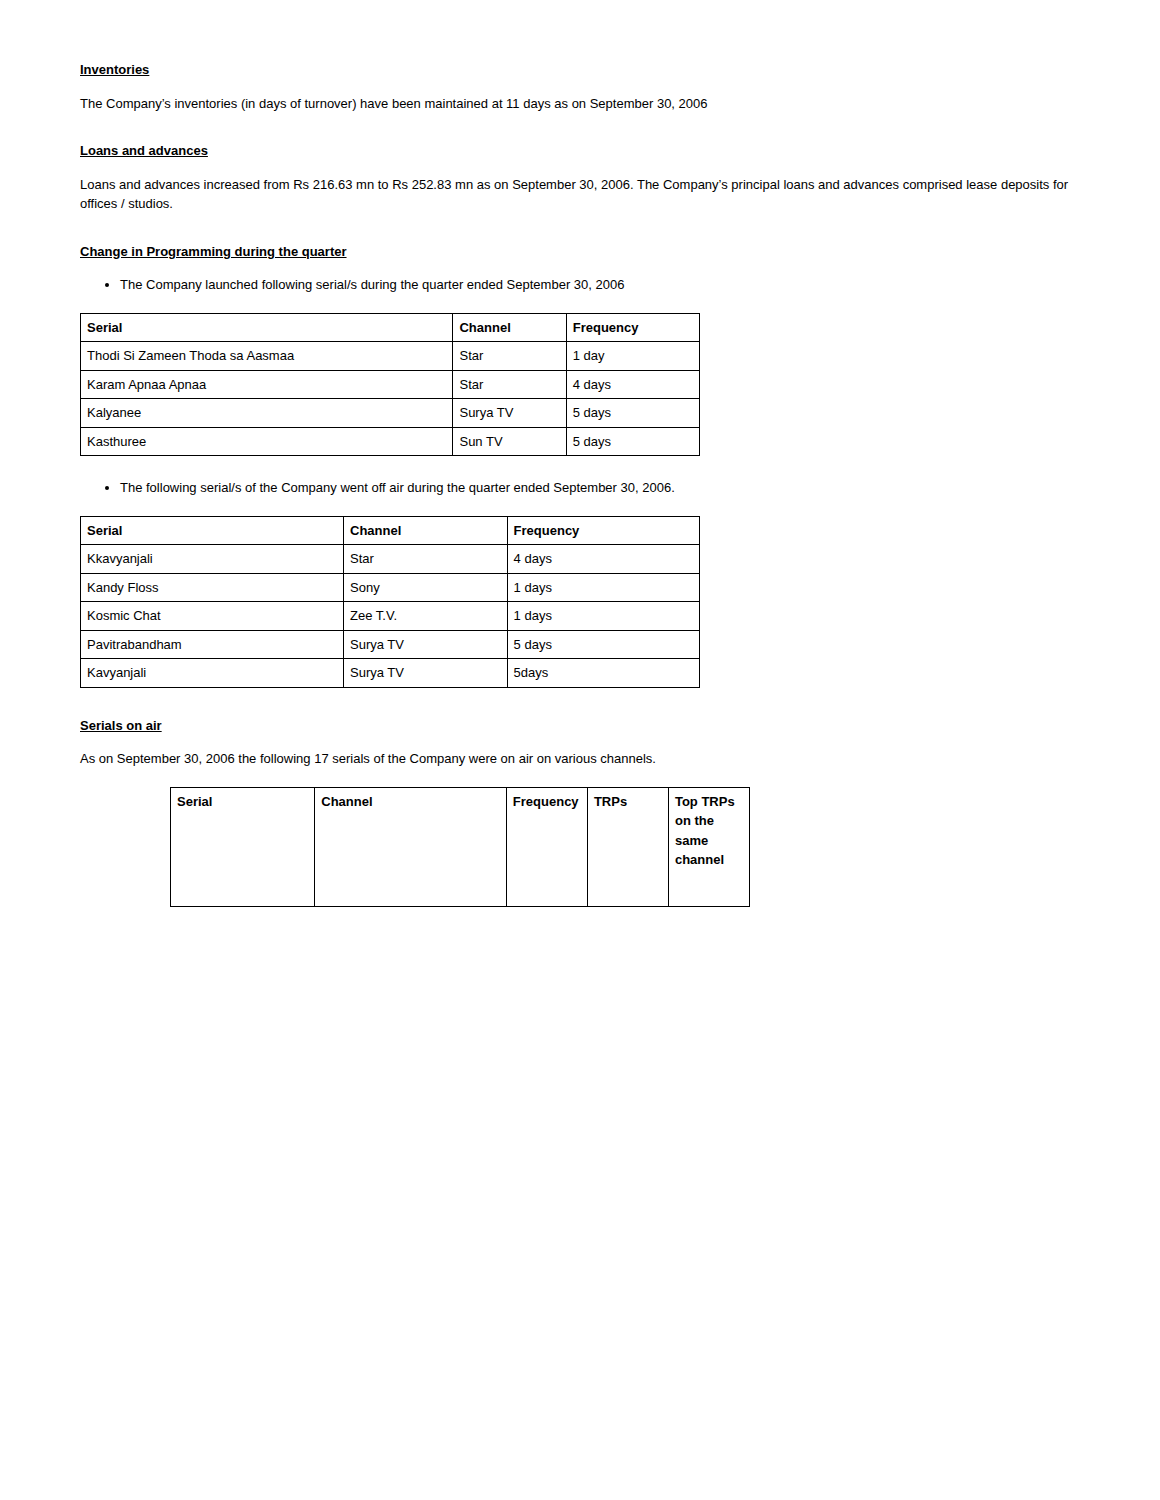Inventories
The Company’s inventories (in days of turnover) have been maintained at 11 days as on September 30, 2006
Loans and advances
Loans and advances increased from Rs 216.63 mn to Rs 252.83 mn as on September 30, 2006. The Company’s principal loans and advances comprised lease deposits for offices / studios.
Change in Programming during the quarter
The Company launched following serial/s during the quarter ended September 30, 2006
| Serial | Channel | Frequency |
| --- | --- | --- |
| Thodi Si Zameen Thoda sa Aasmaa | Star | 1 day |
| Karam Apnaa Apnaa | Star | 4 days |
| Kalyanee | Surya TV | 5 days |
| Kasthuree | Sun TV | 5 days |
The following serial/s of the Company went off air during the quarter ended September 30, 2006.
| Serial | Channel | Frequency |
| --- | --- | --- |
| Kkavyanjali | Star | 4 days |
| Kandy Floss | Sony | 1 days |
| Kosmic Chat | Zee T.V. | 1 days |
| Pavitrabandham | Surya TV | 5 days |
| Kavyanjali | Surya TV | 5days |
Serials on air
As on September 30, 2006 the following 17 serials of the Company were on air on various channels.
| Serial | Channel | Frequency | TRPs | Top TRPs on the same channel |
| --- | --- | --- | --- | --- |